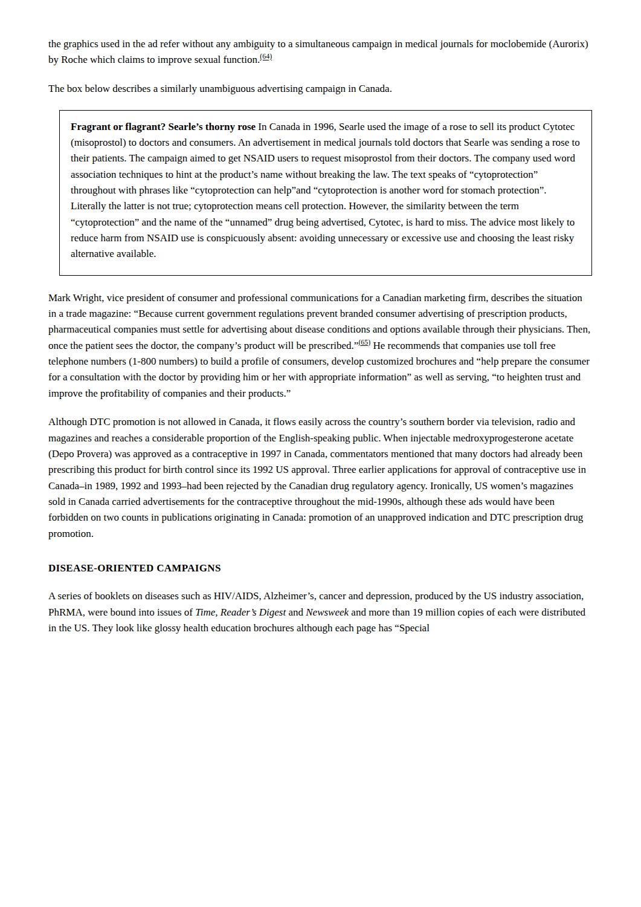the graphics used in the ad refer without any ambiguity to a simultaneous campaign in medical journals for moclobemide (Aurorix) by Roche which claims to improve sexual function.(64)
The box below describes a similarly unambiguous advertising campaign in Canada.
Fragrant or flagrant? Searle’s thorny rose In Canada in 1996, Searle used the image of a rose to sell its product Cytotec (misoprostol) to doctors and consumers. An advertisement in medical journals told doctors that Searle was sending a rose to their patients. The campaign aimed to get NSAID users to request misoprostol from their doctors. The company used word association techniques to hint at the product’s name without breaking the law. The text speaks of “cytoprotection” throughout with phrases like “cytoprotection can help”and “cytoprotection is another word for stomach protection”. Literally the latter is not true; cytoprotection means cell protection. However, the similarity between the term “cytoprotection” and the name of the “unnamed” drug being advertised, Cytotec, is hard to miss. The advice most likely to reduce harm from NSAID use is conspicuously absent: avoiding unnecessary or excessive use and choosing the least risky alternative available.
Mark Wright, vice president of consumer and professional communications for a Canadian marketing firm, describes the situation in a trade magazine: “Because current government regulations prevent branded consumer advertising of prescription products, pharmaceutical companies must settle for advertising about disease conditions and options available through their physicians. Then, once the patient sees the doctor, the company’s product will be prescribed.”(65) He recommends that companies use toll free telephone numbers (1-800 numbers) to build a profile of consumers, develop customized brochures and “help prepare the consumer for a consultation with the doctor by providing him or her with appropriate information” as well as serving, “to heighten trust and improve the profitability of companies and their products.”
Although DTC promotion is not allowed in Canada, it flows easily across the country’s southern border via television, radio and magazines and reaches a considerable proportion of the English-speaking public. When injectable medroxyprogesterone acetate (Depo Provera) was approved as a contraceptive in 1997 in Canada, commentators mentioned that many doctors had already been prescribing this product for birth control since its 1992 US approval. Three earlier applications for approval of contraceptive use in Canada–in 1989, 1992 and 1993–had been rejected by the Canadian drug regulatory agency. Ironically, US women’s magazines sold in Canada carried advertisements for the contraceptive throughout the mid-1990s, although these ads would have been forbidden on two counts in publications originating in Canada: promotion of an unapproved indication and DTC prescription drug promotion.
DISEASE-ORIENTED CAMPAIGNS
A series of booklets on diseases such as HIV/AIDS, Alzheimer’s, cancer and depression, produced by the US industry association, PhRMA, were bound into issues of Time, Reader’s Digest and Newsweek and more than 19 million copies of each were distributed in the US. They look like glossy health education brochures although each page has “Special